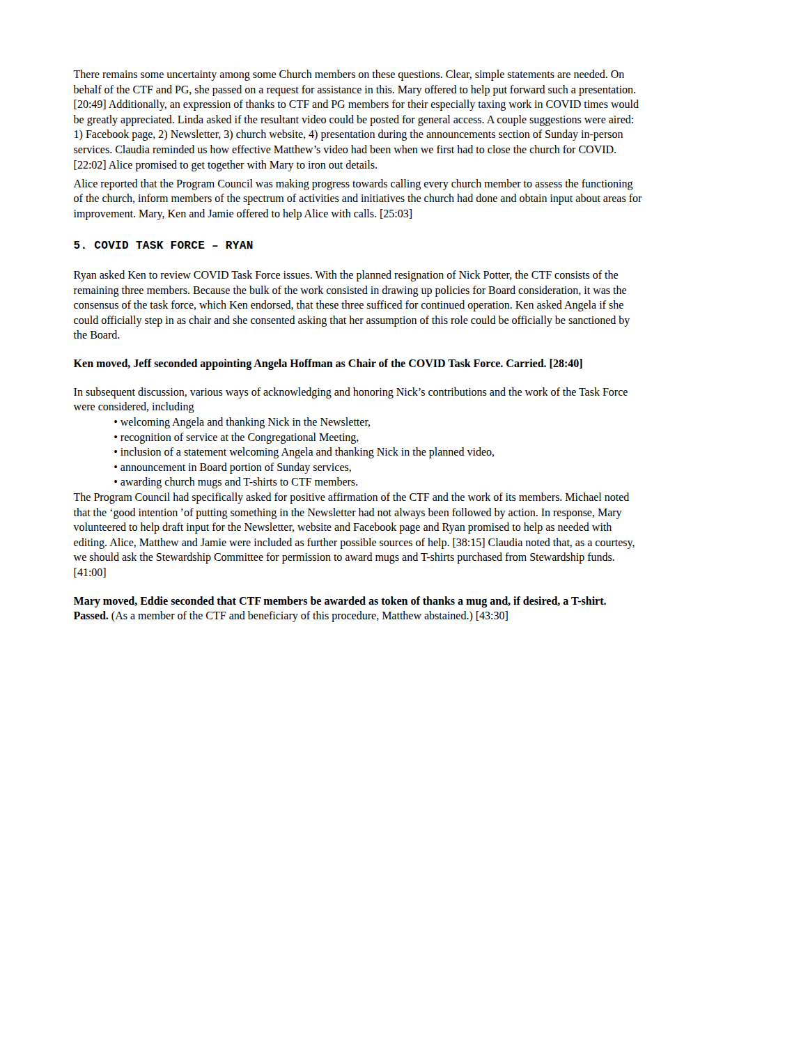There remains some uncertainty among some Church members on these questions. Clear, simple statements are needed. On behalf of the CTF and PG, she passed on a request for assistance in this. Mary offered to help put forward such a presentation. [20:49] Additionally, an expression of thanks to CTF and PG members for their especially taxing work in COVID times would be greatly appreciated. Linda asked if the resultant video could be posted for general access. A couple suggestions were aired: 1) Facebook page, 2) Newsletter, 3) church website, 4) presentation during the announcements section of Sunday in-person services. Claudia reminded us how effective Matthew’s video had been when we first had to close the church for COVID. [22:02] Alice promised to get together with Mary to iron out details.
Alice reported that the Program Council was making progress towards calling every church member to assess the functioning of the church, inform members of the spectrum of activities and initiatives the church had done and obtain input about areas for improvement. Mary, Ken and Jamie offered to help Alice with calls. [25:03]
5. COVID TASK FORCE – RYAN
Ryan asked Ken to review COVID Task Force issues. With the planned resignation of Nick Potter, the CTF consists of the remaining three members. Because the bulk of the work consisted in drawing up policies for Board consideration, it was the consensus of the task force, which Ken endorsed, that these three sufficed for continued operation. Ken asked Angela if she could officially step in as chair and she consented asking that her assumption of this role could be officially be sanctioned by the Board.
Ken moved, Jeff seconded appointing Angela Hoffman as Chair of the COVID Task Force. Carried. [28:40]
In subsequent discussion, various ways of acknowledging and honoring Nick’s contributions and the work of the Task Force were considered, including
welcoming Angela and thanking Nick in the Newsletter,
recognition of service at the Congregational Meeting,
inclusion of a statement welcoming Angela and thanking Nick in the planned video,
announcement in Board portion of Sunday services,
awarding church mugs and T-shirts to CTF members.
The Program Council had specifically asked for positive affirmation of the CTF and the work of its members. Michael noted that the ‘good intention ’of putting something in the Newsletter had not always been followed by action. In response, Mary volunteered to help draft input for the Newsletter, website and Facebook page and Ryan promised to help as needed with editing. Alice, Matthew and Jamie were included as further possible sources of help. [38:15] Claudia noted that, as a courtesy, we should ask the Stewardship Committee for permission to award mugs and T-shirts purchased from Stewardship funds. [41:00]
Mary moved, Eddie seconded that CTF members be awarded as token of thanks a mug and, if desired, a T-shirt. Passed. (As a member of the CTF and beneficiary of this procedure, Matthew abstained.) [43:30]